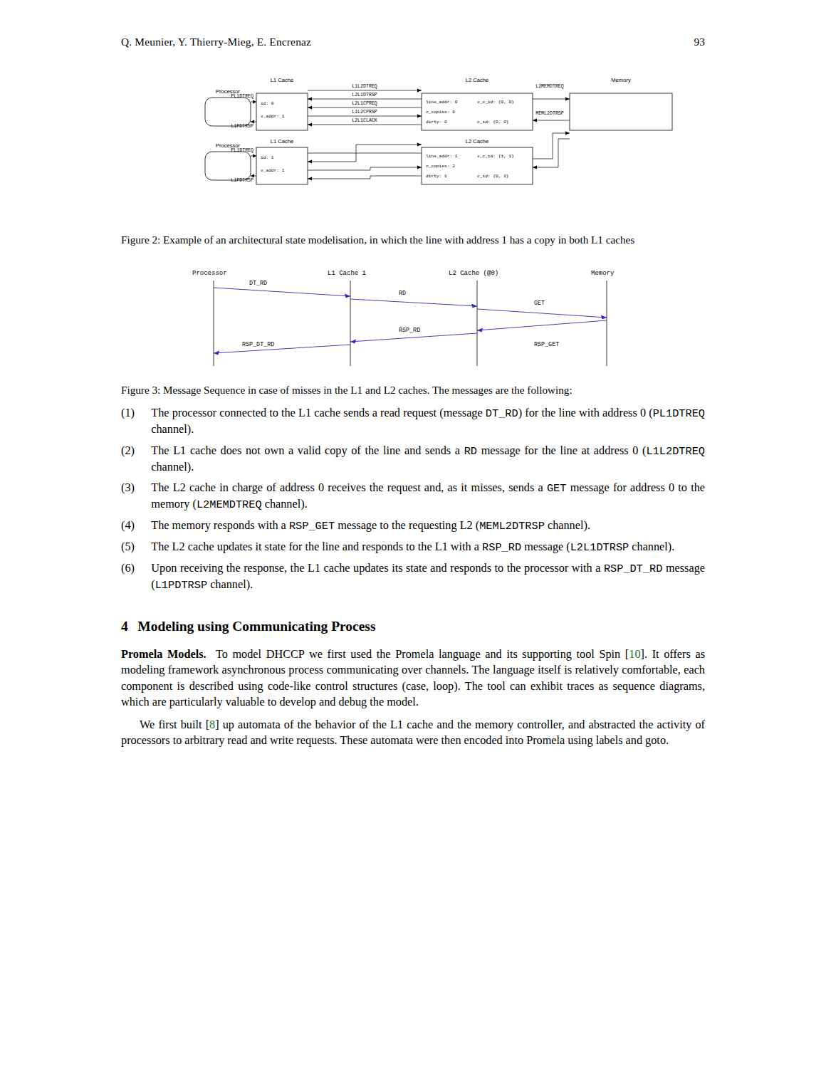Q. Meunier, Y. Thierry-Mieg, E. Encrenaz 93
L1 Cache L2 Cache Memory Processor id: 0 v_addr: 1 PL1DTREQ L1PDTRSP Processor id: 1 v_addr: 1 L1 Cache PL1DTREQ L1PDTRSP line_addr: 0 v_c_id: {0, 0} n_copies: 0 dirty: 0 c_id: {0, 0} L2 Cache line_addr: 1 v_c_id: {1, 1} n_copies: 2 dirty: 1 c_id: {0, 1} L1L2DTREQ L2L1DTRSP L2L1CPREQ L1L2CPRSP L2L1CLACK L2MEMDTREQ MEML2DTRSP
Figure 2: Example of an architectural state modelisation, in which the line with address 1 has a copy in both L1 caches
Processor L1 Cache 1 L2 Cache (@0) Memory DT_RD RD GET RSP_GET RSP_RD RSP_DT_RD
Figure 3: Message Sequence in case of misses in the L1 and L2 caches. The messages are the following:
(1) The processor connected to the L1 cache sends a read request (message DT_RD) for the line with address 0 (PL1DTREQ channel).
(2) The L1 cache does not own a valid copy of the line and sends a RD message for the line at address 0 (L1L2DTREQ channel).
(3) The L2 cache in charge of address 0 receives the request and, as it misses, sends a GET message for address 0 to the memory (L2MEMDTREQ channel).
(4) The memory responds with a RSP_GET message to the requesting L2 (MEML2DTRSP channel).
(5) The L2 cache updates it state for the line and responds to the L1 with a RSP_RD message (L2L1DTRSP channel).
(6) Upon receiving the response, the L1 cache updates its state and responds to the processor with a RSP_DT_RD message (L1PDTRSP channel).
4 Modeling using Communicating Process
Promela Models. To model DHCCP we first used the Promela language and its supporting tool Spin [10]. It offers as modeling framework asynchronous process communicating over channels. The language itself is relatively comfortable, each component is described using code-like control structures (case, loop). The tool can exhibit traces as sequence diagrams, which are particularly valuable to develop and debug the model.
We first built [8] up automata of the behavior of the L1 cache and the memory controller, and abstracted the activity of processors to arbitrary read and write requests. These automata were then encoded into Promela using labels and goto.